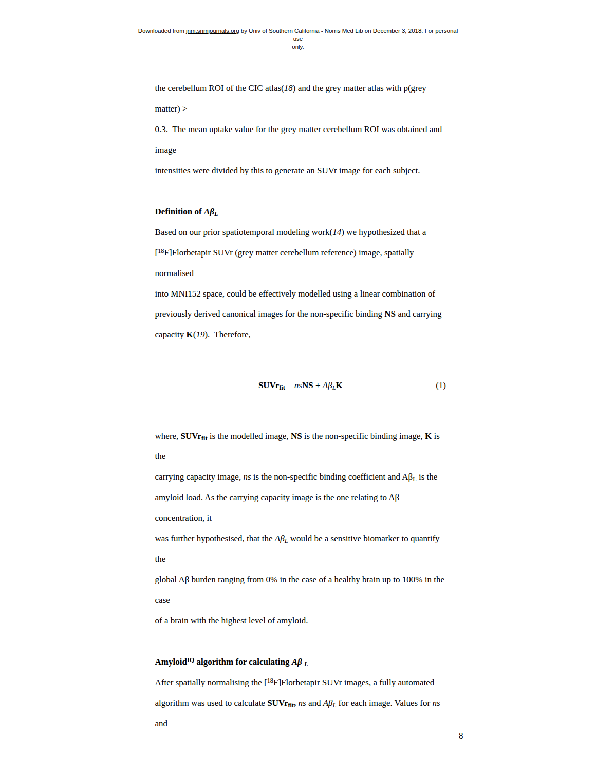Downloaded from jnm.snmjournals.org by Univ of Southern California - Norris Med Lib on December 3, 2018. For personal use
only.
the cerebellum ROI of the CIC atlas(18) and the grey matter atlas with p(grey matter) >
0.3. The mean uptake value for the grey matter cerebellum ROI was obtained and image
intensities were divided by this to generate an SUVr image for each subject.
Definition of Aβ L
Based on our prior spatiotemporal modeling work(14) we hypothesized that a
[18 F]Florbetapir SUVr (grey matter cerebellum reference) image, spatially normalised
into MNI152 space, could be effectively modelled using a linear combination of
previously derived canonical images for the non-specific binding NS and carrying
capacity K(19). Therefore,
SUVrfit = ns NS + Aβ LK (1)
where, SUVrfit is the modelled image, NS is the non-specific binding image, K is the
carrying capacity image, ns is the non-specific binding coefficient and AβL is the
amyloid load. As the carrying capacity image is the one relating to Aβ concentration, it
was further hypothesised, that the Aβ L would be a sensitive biomarker to quantify the
global Aβ burden ranging from 0% in the case of a healthy brain up to 100% in the case
of a brain with the highest level of amyloid.
AmyloidIQ algorithm for calculating Aβ L
After spatially normalising the [18 F]Florbetapir SUVr images, a fully automated
algorithm was used to calculate SUVrfit, ns and Aβ L for each image. Values for ns and
8